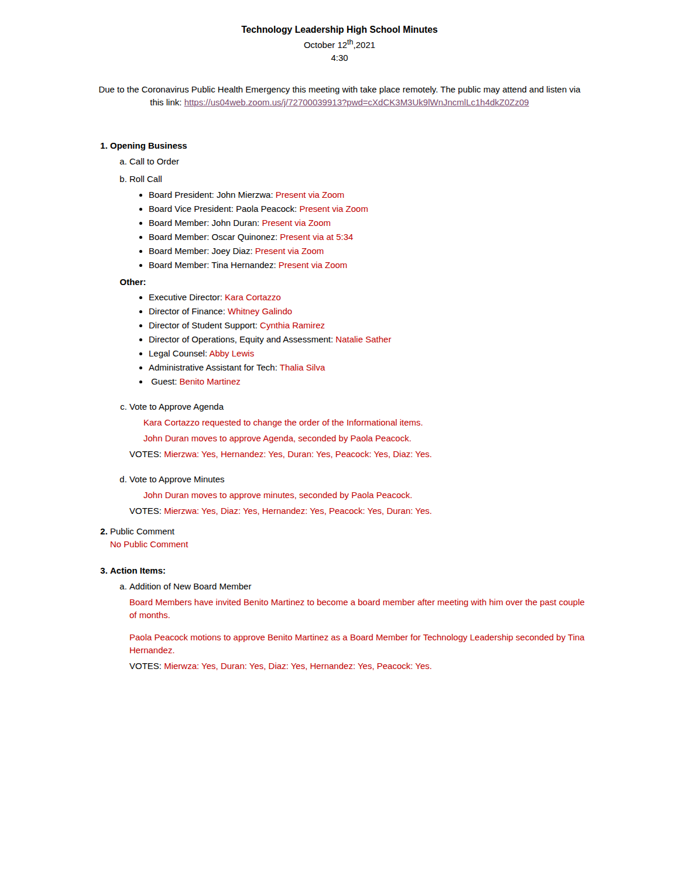Technology Leadership High School Minutes
October 12th,2021
4:30
Due to the Coronavirus Public Health Emergency this meeting with take place remotely. The public may attend and listen via this link: https://us04web.zoom.us/j/72700039913?pwd=cXdCK3M3Uk9lWnJncmlLc1h4dkZ0Zz09
Opening Business
Call to Order
Roll Call
Board President: John Mierzwa: Present via Zoom
Board Vice President: Paola Peacock: Present via Zoom
Board Member: John Duran: Present via Zoom
Board Member: Oscar Quinonez: Present via at 5:34
Board Member: Joey Diaz: Present via Zoom
Board Member: Tina Hernandez: Present via Zoom
Other:
Executive Director: Kara Cortazzo
Director of Finance: Whitney Galindo
Director of Student Support: Cynthia Ramirez
Director of Operations, Equity and Assessment: Natalie Sather
Legal Counsel: Abby Lewis
Administrative Assistant for Tech: Thalia Silva
Guest: Benito Martinez
Vote to Approve Agenda
Kara Cortazzo requested to change the order of the Informational items.
John Duran moves to approve Agenda, seconded by Paola Peacock.
VOTES: Mierzwa: Yes, Hernandez: Yes, Duran: Yes, Peacock: Yes, Diaz: Yes.
Vote to Approve Minutes
John Duran moves to approve minutes, seconded by Paola Peacock.
VOTES: Mierzwa: Yes, Diaz: Yes, Hernandez: Yes, Peacock: Yes, Duran: Yes.
Public Comment
No Public Comment
Action Items:
Addition of New Board Member
Board Members have invited Benito Martinez to become a board member after meeting with him over the past couple of months.
Paola Peacock motions to approve Benito Martinez as a Board Member for Technology Leadership seconded by Tina Hernandez.
VOTES: Mierwza: Yes, Duran: Yes, Diaz: Yes, Hernandez: Yes, Peacock: Yes.